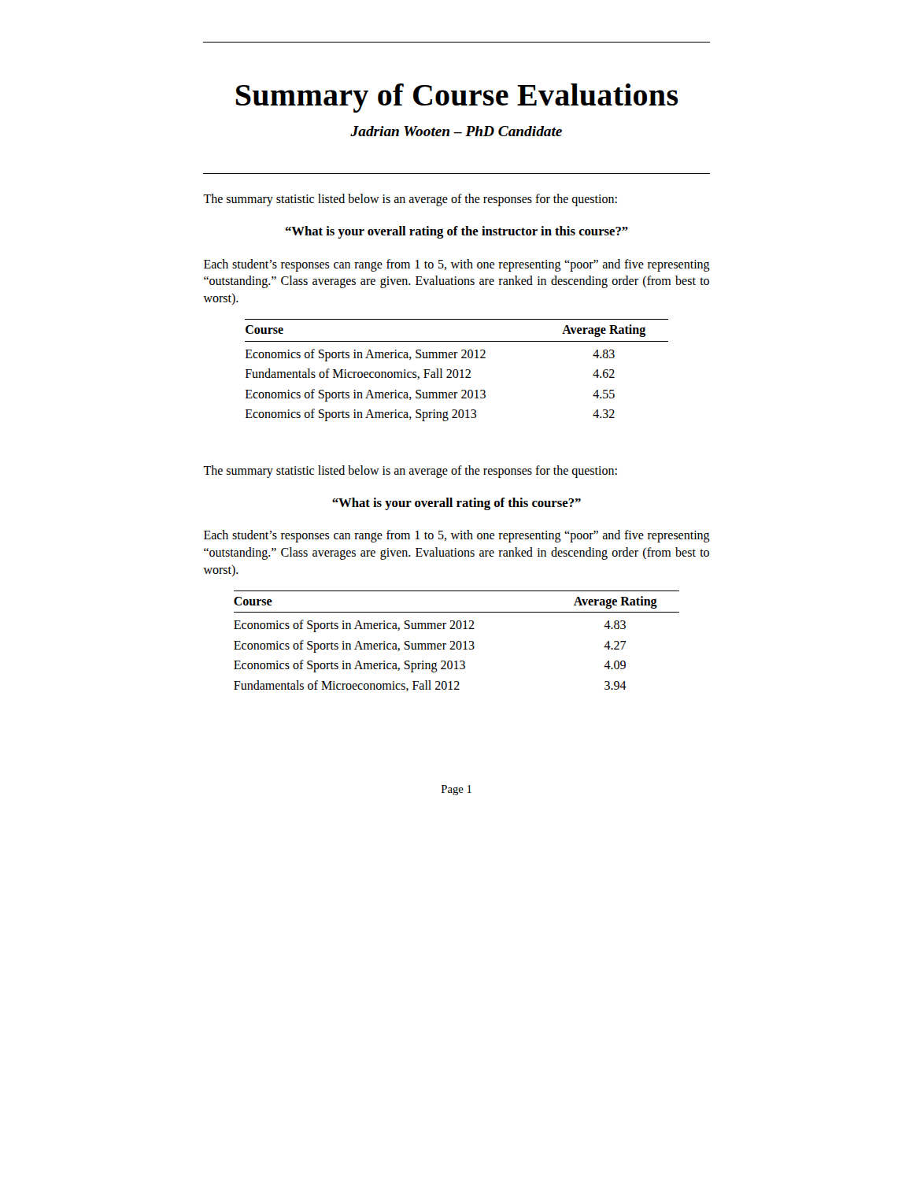Summary of Course Evaluations
Jadrian Wooten – PhD Candidate
The summary statistic listed below is an average of the responses for the question:
“What is your overall rating of the instructor in this course?”
Each student’s responses can range from 1 to 5, with one representing “poor” and five representing “outstanding.” Class averages are given. Evaluations are ranked in descending order (from best to worst).
| Course | Average Rating |
| --- | --- |
| Economics of Sports in America, Summer 2012 | 4.83 |
| Fundamentals of Microeconomics, Fall 2012 | 4.62 |
| Economics of Sports in America, Summer 2013 | 4.55 |
| Economics of Sports in America, Spring 2013 | 4.32 |
The summary statistic listed below is an average of the responses for the question:
“What is your overall rating of this course?”
Each student’s responses can range from 1 to 5, with one representing “poor” and five representing “outstanding.” Class averages are given. Evaluations are ranked in descending order (from best to worst).
| Course | Average Rating |
| --- | --- |
| Economics of Sports in America, Summer 2012 | 4.83 |
| Economics of Sports in America, Summer 2013 | 4.27 |
| Economics of Sports in America, Spring 2013 | 4.09 |
| Fundamentals of Microeconomics, Fall 2012 | 3.94 |
Page 1